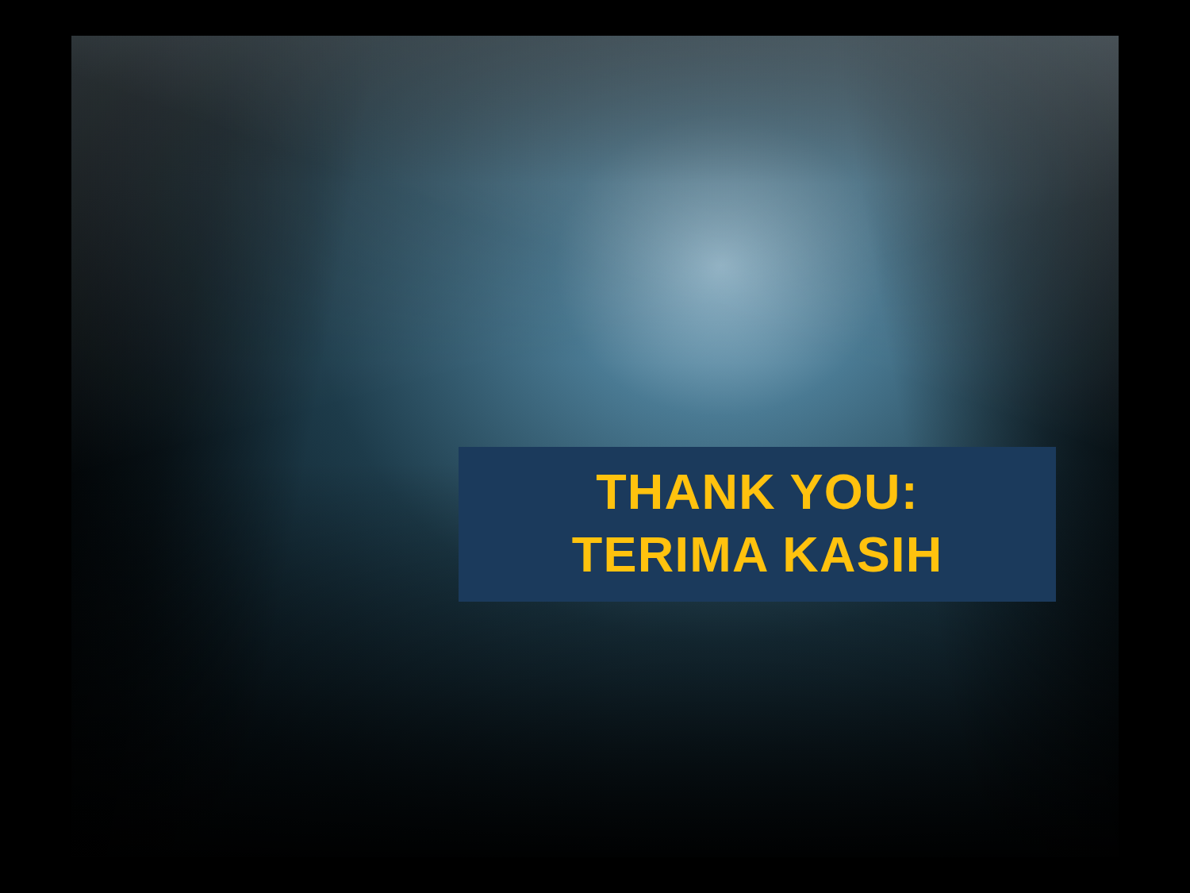THANK YOU: TERIMA KASIH